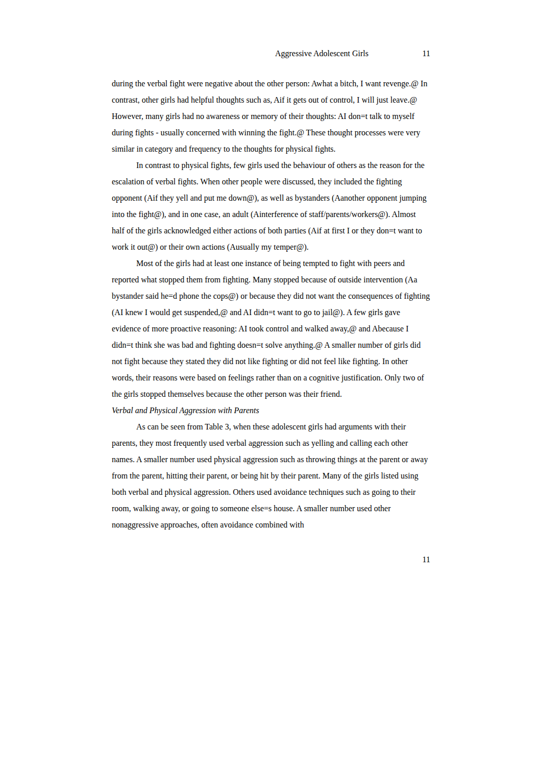Aggressive Adolescent Girls11
during the verbal fight were negative about the other person: Awhat a bitch, I want revenge.@ In contrast, other girls had helpful thoughts such as, Aif it gets out of control, I will just leave.@ However, many girls had no awareness or memory of their thoughts: AI don=t talk to myself during fights - usually concerned with winning the fight.@ These thought processes were very similar in category and frequency to the thoughts for physical fights.
In contrast to physical fights, few girls used the behaviour of others as the reason for the escalation of verbal fights. When other people were discussed, they included the fighting opponent (Aif they yell and put me down@), as well as bystanders (Aanother opponent jumping into the fight@), and in one case, an adult (Ainterference of staff/parents/workers@). Almost half of the girls acknowledged either actions of both parties (Aif at first I or they don=t want to work it out@) or their own actions (Ausually my temper@).
Most of the girls had at least one instance of being tempted to fight with peers and reported what stopped them from fighting. Many stopped because of outside intervention (Aa bystander said he=d phone the cops@) or because they did not want the consequences of fighting (AI knew I would get suspended,@ and AI didn=t want to go to jail@). A few girls gave evidence of more proactive reasoning: AI took control and walked away,@ and Abecause I didn=t think she was bad and fighting doesn=t solve anything.@ A smaller number of girls did not fight because they stated they did not like fighting or did not feel like fighting. In other words, their reasons were based on feelings rather than on a cognitive justification. Only two of the girls stopped themselves because the other person was their friend.
Verbal and Physical Aggression with Parents
As can be seen from Table 3, when these adolescent girls had arguments with their parents, they most frequently used verbal aggression such as yelling and calling each other names. A smaller number used physical aggression such as throwing things at the parent or away from the parent, hitting their parent, or being hit by their parent. Many of the girls listed using both verbal and physical aggression. Others used avoidance techniques such as going to their room, walking away, or going to someone else=s house. A smaller number used other nonaggressive approaches, often avoidance combined with
11